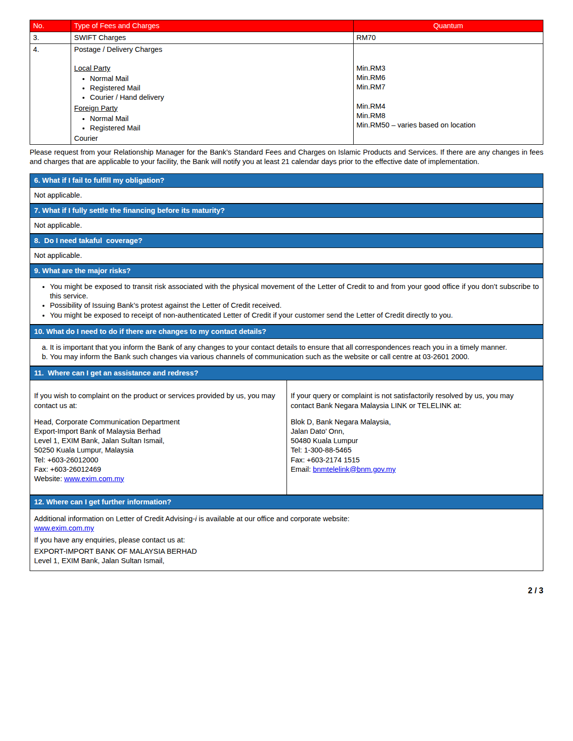| No. | Type of Fees and Charges | Quantum |
| --- | --- | --- |
| 3. | SWIFT Charges | RM70 |
| 4. | Postage / Delivery Charges Local Party Normal Mail Registered Mail Courier / Hand delivery Foreign Party Normal Mail Registered Mail Courier | Min.RM3 Min.RM6 Min.RM7 Min.RM4 Min.RM8 Min.RM50 – varies based on location |
Please request from your Relationship Manager for the Bank’s Standard Fees and Charges on Islamic Products and Services. If there are any changes in fees and charges that are applicable to your facility, the Bank will notify you at least 21 calendar days prior to the effective date of implementation.
6. What if I fail to fulfill my obligation?
Not applicable.
7. What if I fully settle the financing before its maturity?
Not applicable.
8. Do I need takaful coverage?
Not applicable.
9. What are the major risks?
You might be exposed to transit risk associated with the physical movement of the Letter of Credit to and from your good office if you don’t subscribe to this service.
Possibility of Issuing Bank’s protest against the Letter of Credit received.
You might be exposed to receipt of non-authenticated Letter of Credit if your customer send the Letter of Credit directly to you.
10. What do I need to do if there are changes to my contact details?
It is important that you inform the Bank of any changes to your contact details to ensure that all correspondences reach you in a timely manner.
You may inform the Bank such changes via various channels of communication such as the website or call centre at 03-2601 2000.
11. Where can I get an assistance and redress?
| If you wish to complaint on the product or services provided by us, you may contact us at: Head, Corporate Communication Department Export-Import Bank of Malaysia Berhad Level 1, EXIM Bank, Jalan Sultan Ismail, 50250 Kuala Lumpur, Malaysia Tel: +603-26012000 Fax: +603-26012469 Website: www.exim.com.my | If your query or complaint is not satisfactorily resolved by us, you may contact Bank Negara Malaysia LINK or TELELINK at: Blok D, Bank Negara Malaysia, Jalan Dato’ Onn, 50480 Kuala Lumpur Tel: 1-300-88-5465 Fax: +603-2174 1515 Email: bnmtelelink@bnm.gov.my |
12. Where can I get further information?
Additional information on Letter of Credit Advising-i is available at our office and corporate website:
www.exim.com.my
If you have any enquiries, please contact us at:
EXPORT-IMPORT BANK OF MALAYSIA BERHAD
Level 1, EXIM Bank, Jalan Sultan Ismail,
2 / 3